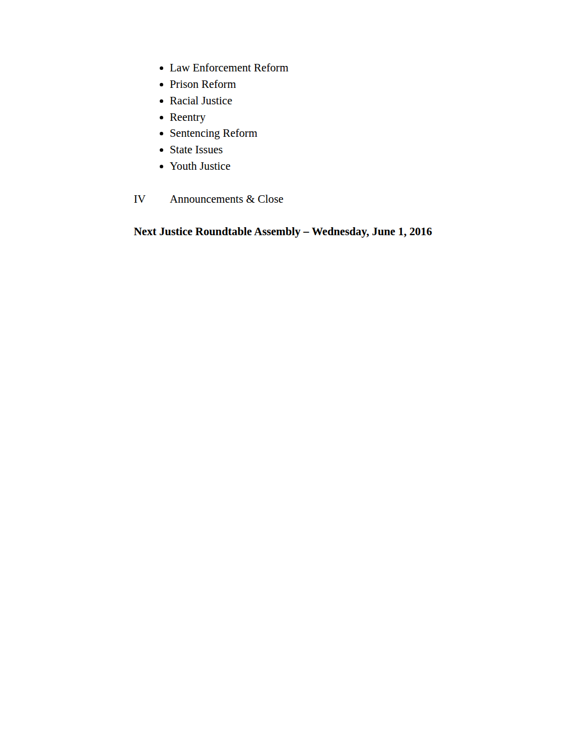Law Enforcement Reform
Prison Reform
Racial Justice
Reentry
Sentencing Reform
State Issues
Youth Justice
IV Announcements & Close
Next Justice Roundtable Assembly – Wednesday, June 1, 2016